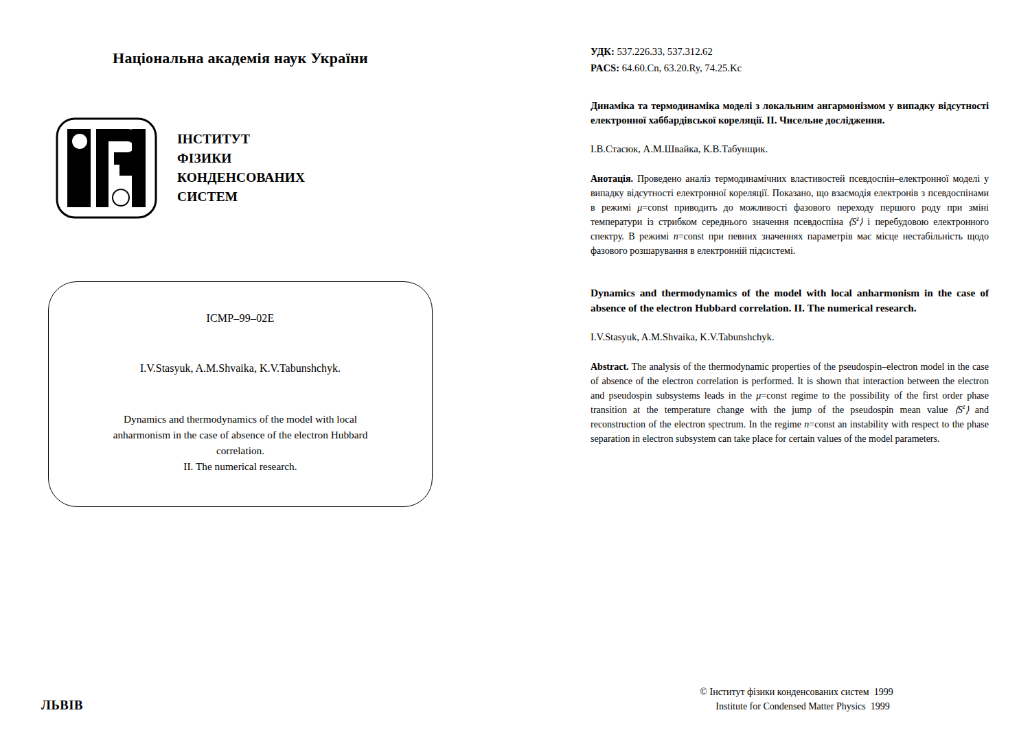Національна академія наук України
ІНСТИТУТ
ФІЗИКИ
КОНДЕНСОВАНИХ
СИСТЕМ
ICMP–99–02E
I.V.Stasyuk, A.M.Shvaika, K.V.Tabunshchyk.
Dynamics and thermodynamics of the model with local
anharmonism in the case of absence of the electron Hubbard
correlation.
II. The numerical research.
ЛЬВІВ
УДК: 537.226.33, 537.312.62
PACS: 64.60.Cn, 63.20.Ry, 74.25.Kc
Динаміка та термодинаміка моделі з локальним ангармонізмом у випадку відсутності електронної хаббардівської кореляції. II. Чисельне дослідження.
І.В.Стасюк, А.М.Швайка, К.В.Табунщик.
Анотація. Проведено аналіз термодинамічних властивостей псевдоспін–електронної моделі у випадку відсутності електронної кореляції. Показано, що взаємодія електронів з псевдоспінами в режимі μ=const приводить до можливості фазового переходу першого роду при зміні температури із стрибком середнього значення псевдоспіна ⟨Sz⟩ і перебудовою електронного спектру. В режимі n=const при певних значеннях параметрів має місце нестабільність щодо фазового розшарування в електронній підсистемі.
Dynamics and thermodynamics of the model with local anharmonism in the case of absence of the electron Hubbard correlation. II. The numerical research.
I.V.Stasyuk, A.M.Shvaika, K.V.Tabunshchyk.
Abstract. The analysis of the thermodynamic properties of the pseudospin–electron model in the case of absence of the electron correlation is performed. It is shown that interaction between the electron and pseudospin subsystems leads in the μ=const regime to the possibility of the first order phase transition at the temperature change with the jump of the pseudospin mean value ⟨Sz⟩ and reconstruction of the electron spectrum. In the regime n=const an instability with respect to the phase separation in electron subsystem can take place for certain values of the model parameters.
© Інститут фізики конденсованих систем 1999
Institute for Condensed Matter Physics 1999